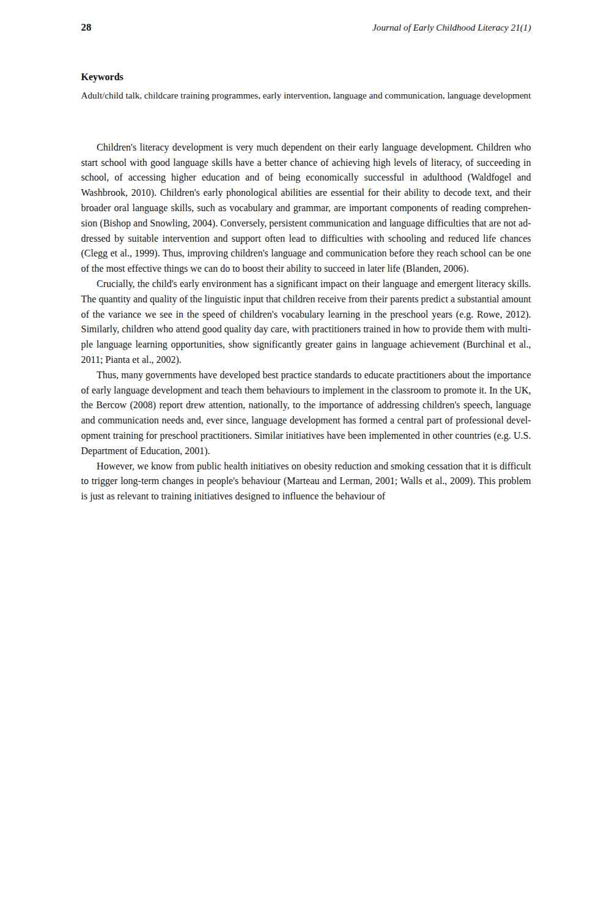28 Journal of Early Childhood Literacy 21(1)
Keywords
Adult/child talk, childcare training programmes, early intervention, language and communication, language development
Children's literacy development is very much dependent on their early language development. Children who start school with good language skills have a better chance of achieving high levels of literacy, of succeeding in school, of accessing higher education and of being economically successful in adulthood (Waldfogel and Washbrook, 2010). Children's early phonological abilities are essential for their ability to decode text, and their broader oral language skills, such as vocabulary and grammar, are important components of reading comprehension (Bishop and Snowling, 2004). Conversely, persistent communication and language difficulties that are not addressed by suitable intervention and support often lead to difficulties with schooling and reduced life chances (Clegg et al., 1999). Thus, improving children's language and communication before they reach school can be one of the most effective things we can do to boost their ability to succeed in later life (Blanden, 2006).
Crucially, the child's early environment has a significant impact on their language and emergent literacy skills. The quantity and quality of the linguistic input that children receive from their parents predict a substantial amount of the variance we see in the speed of children's vocabulary learning in the preschool years (e.g. Rowe, 2012). Similarly, children who attend good quality day care, with practitioners trained in how to provide them with multiple language learning opportunities, show significantly greater gains in language achievement (Burchinal et al., 2011; Pianta et al., 2002).
Thus, many governments have developed best practice standards to educate practitioners about the importance of early language development and teach them behaviours to implement in the classroom to promote it. In the UK, the Bercow (2008) report drew attention, nationally, to the importance of addressing children's speech, language and communication needs and, ever since, language development has formed a central part of professional development training for preschool practitioners. Similar initiatives have been implemented in other countries (e.g. U.S. Department of Education, 2001).
However, we know from public health initiatives on obesity reduction and smoking cessation that it is difficult to trigger long-term changes in people's behaviour (Marteau and Lerman, 2001; Walls et al., 2009). This problem is just as relevant to training initiatives designed to influence the behaviour of